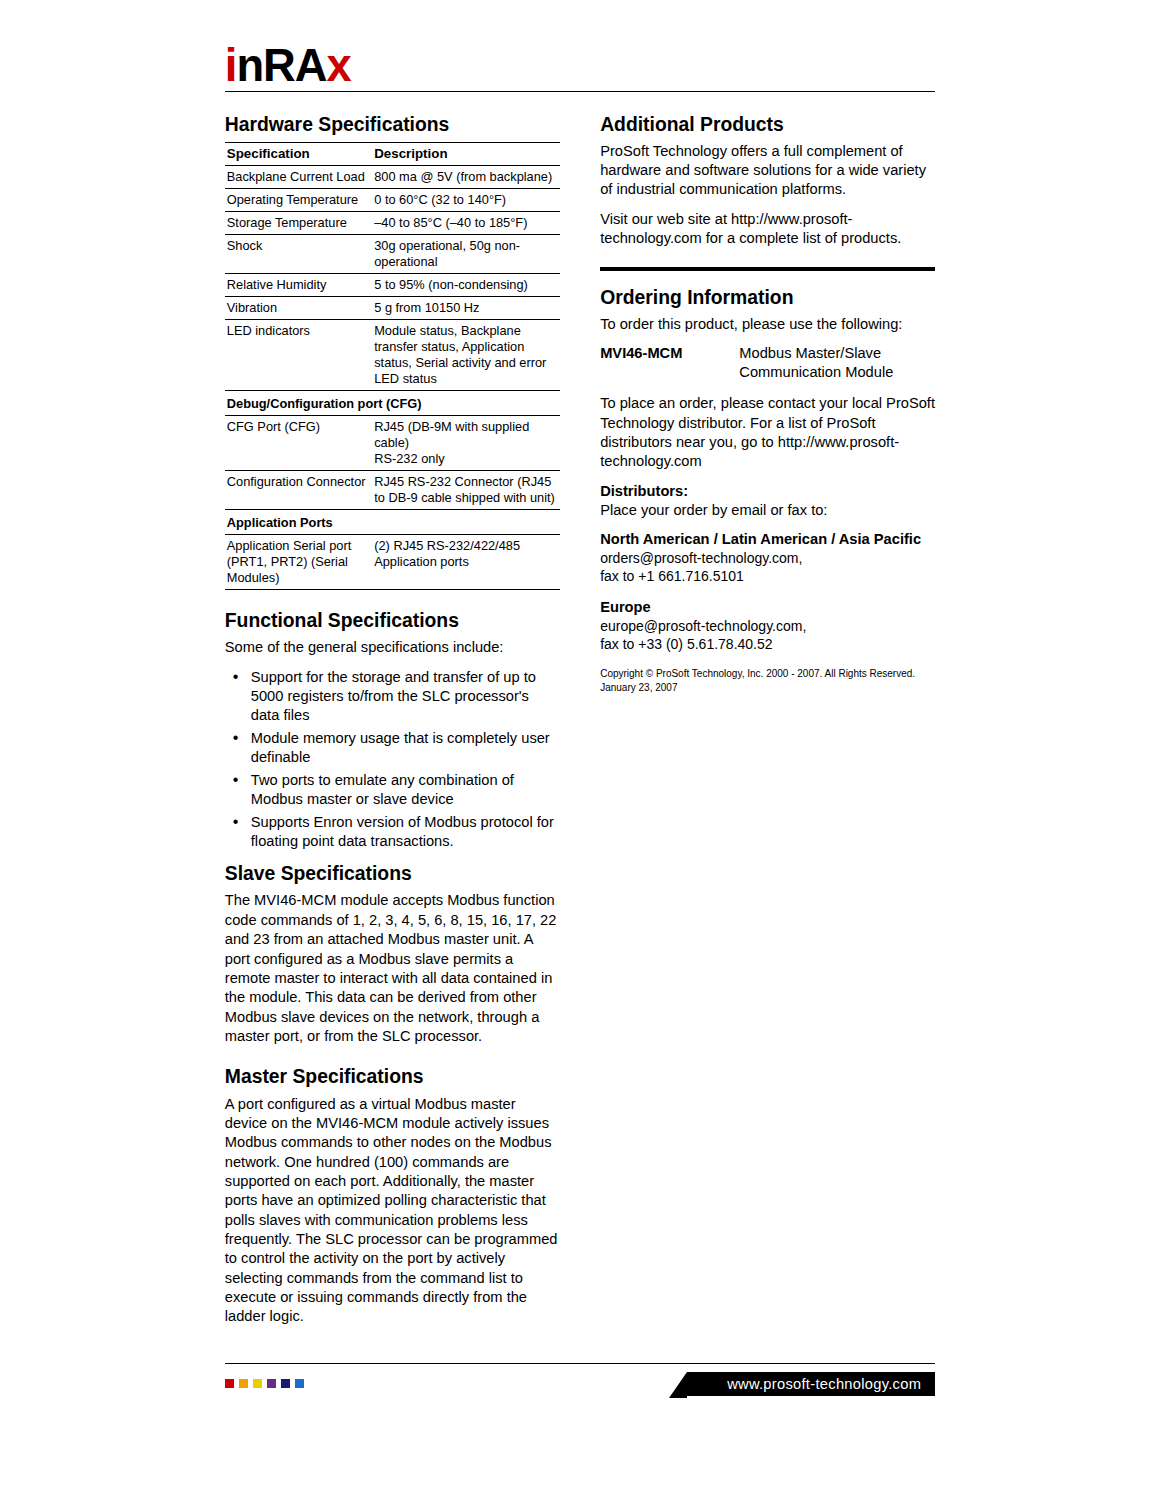inRAx
Hardware Specifications
| Specification | Description |
| --- | --- |
| Backplane Current Load | 800 ma @ 5V (from backplane) |
| Operating Temperature | 0 to 60°C (32 to 140°F) |
| Storage Temperature | –40 to 85°C (–40 to 185°F) |
| Shock | 30g operational, 50g non-operational |
| Relative Humidity | 5 to 95% (non-condensing) |
| Vibration | 5 g from 10150 Hz |
| LED indicators | Module status, Backplane transfer status, Application status, Serial activity and error LED status |
| Debug/Configuration port (CFG) |
| CFG Port (CFG) | RJ45 (DB-9M with supplied cable) RS-232 only |
| Configuration Connector | RJ45 RS-232 Connector (RJ45 to DB-9 cable shipped with unit) |
| Application Ports |
| Application Serial port (PRT1, PRT2) (Serial Modules) | (2) RJ45 RS-232/422/485 Application ports |
Functional Specifications
Some of the general specifications include:
Support for the storage and transfer of up to 5000 registers to/from the SLC processor's data files
Module memory usage that is completely user definable
Two ports to emulate any combination of Modbus master or slave device
Supports Enron version of Modbus protocol for floating point data transactions.
Slave Specifications
The MVI46-MCM module accepts Modbus function code commands of 1, 2, 3, 4, 5, 6, 8, 15, 16, 17, 22 and 23 from an attached Modbus master unit. A port configured as a Modbus slave permits a remote master to interact with all data contained in the module. This data can be derived from other Modbus slave devices on the network, through a master port, or from the SLC processor.
Master Specifications
A port configured as a virtual Modbus master device on the MVI46-MCM module actively issues Modbus commands to other nodes on the Modbus network. One hundred (100) commands are supported on each port. Additionally, the master ports have an optimized polling characteristic that polls slaves with communication problems less frequently. The SLC processor can be programmed to control the activity on the port by actively selecting commands from the command list to execute or issuing commands directly from the ladder logic.
Additional Products
ProSoft Technology offers a full complement of hardware and software solutions for a wide variety of industrial communication platforms.
Visit our web site at http://www.prosoft-technology.com for a complete list of products.
Ordering Information
To order this product, please use the following:
MVI46-MCM
Modbus Master/Slave Communication Module
To place an order, please contact your local ProSoft Technology distributor. For a list of ProSoft distributors near you, go to http://www.prosoft-technology.com
Distributors:
Place your order by email or fax to:
North American / Latin American / Asia Pacific
orders@prosoft-technology.com,
fax to +1 661.716.5101
Europe
europe@prosoft-technology.com,
fax to +33 (0) 5.61.78.40.52
Copyright © ProSoft Technology, Inc. 2000 - 2007. All Rights Reserved.
January 23, 2007
www.prosoft-technology.com